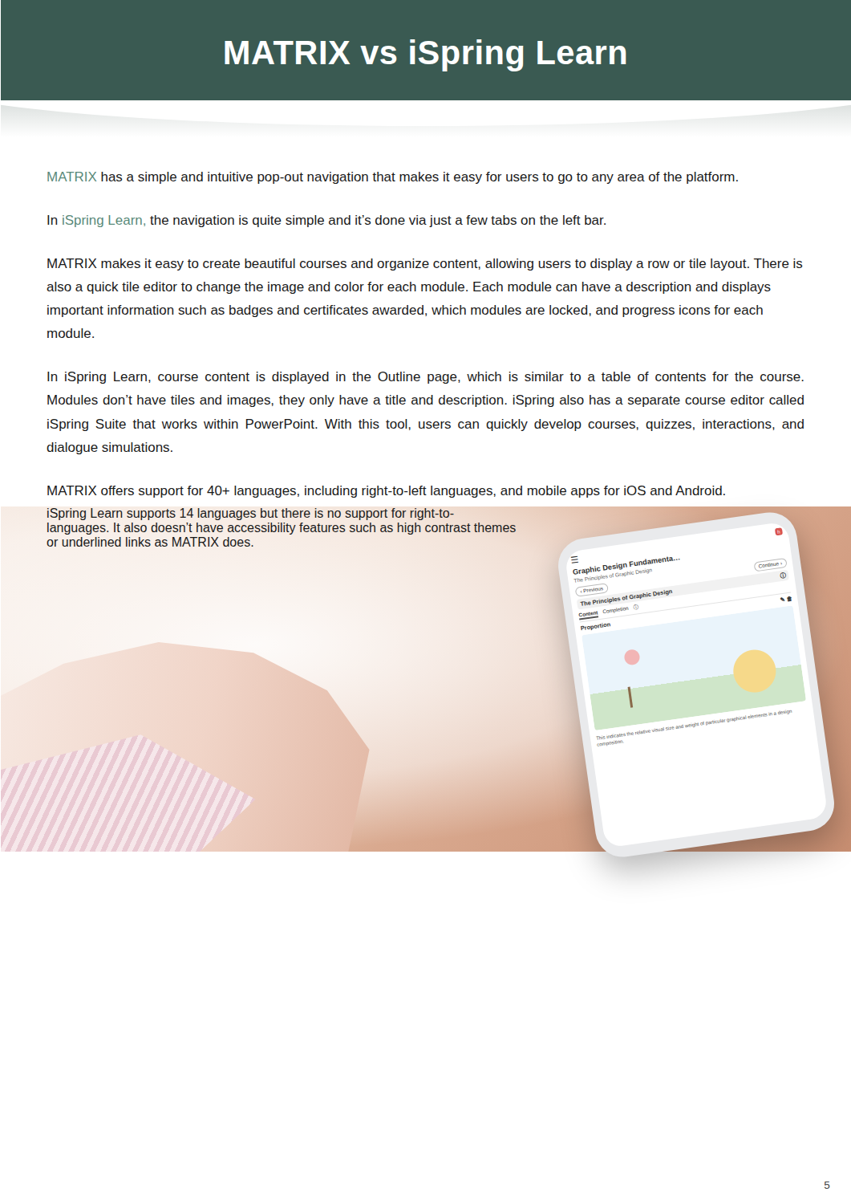MATRIX vs iSpring Learn
MATRIX has a simple and intuitive pop-out navigation that makes it easy for users to go to any area of the platform.
In iSpring Learn, the navigation is quite simple and it’s done via just a few tabs on the left bar.
MATRIX makes it easy to create beautiful courses and organize content, allowing users to display a row or tile layout. There is also a quick tile editor to change the image and color for each module. Each module can have a description and displays important information such as badges and certificates awarded, which modules are locked, and progress icons for each module.
In iSpring Learn, course content is displayed in the Outline page, which is similar to a table of contents for the course. Modules don’t have tiles and images, they only have a title and description. iSpring also has a separate course editor called iSpring Suite that works within PowerPoint. With this tool, users can quickly develop courses, quizzes, interactions, and dialogue simulations.
MATRIX offers support for 40+ languages, including right-to-left languages, and mobile apps for iOS and Android.
iSpring Learn supports 14 languages but there is no support for right-to-languages. It also doesn’t have accessibility features such as high contrast themes or underlined links as MATRIX does.
☰ h
Graphic Design Fundamenta…
The Principles of Graphic Design
‹ Previous Continue ›
The Principles of Graphic Design ⓘ
Content Completion ⓘ
Proportion ✎ 🗑
This indicates the relative visual size and weight of particular graphical elements in a design composition.
5